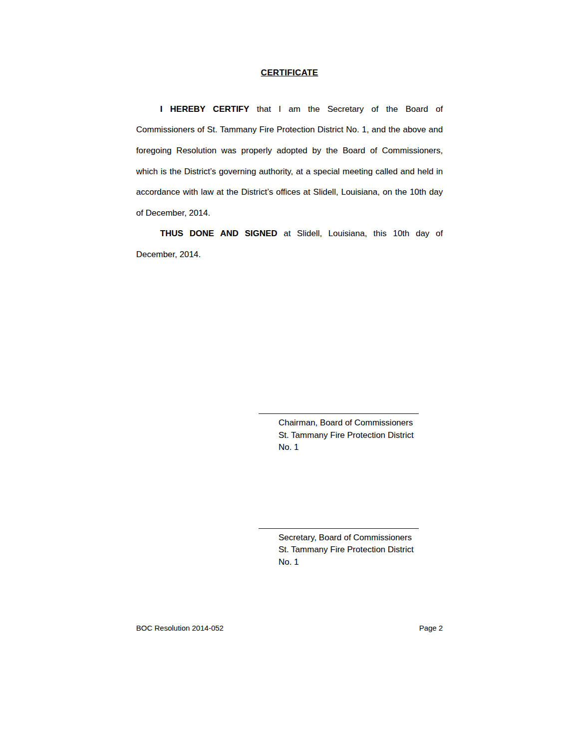CERTIFICATE
I HEREBY CERTIFY that I am the Secretary of the Board of Commissioners of St. Tammany Fire Protection District No. 1, and the above and foregoing Resolution was properly adopted by the Board of Commissioners, which is the District’s governing authority, at a special meeting called and held in accordance with law at the District’s offices at Slidell, Louisiana, on the 10th day of December, 2014.
THUS DONE AND SIGNED at Slidell, Louisiana, this 10th day of December, 2014.
Chairman, Board of Commissioners
St. Tammany Fire Protection District No. 1
Secretary, Board of Commissioners
St. Tammany Fire Protection District No. 1
BOC Resolution 2014-052 Page 2